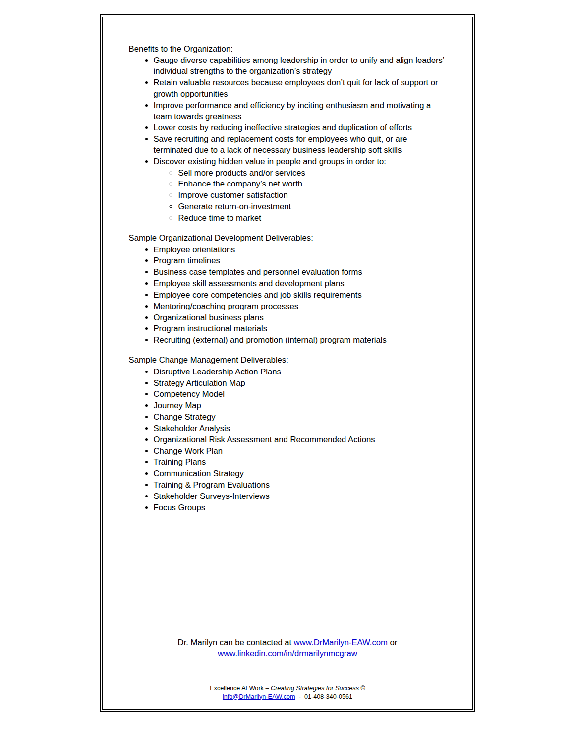Benefits to the Organization:
Gauge diverse capabilities among leadership in order to unify and align leaders’ individual strengths to the organization’s strategy
Retain valuable resources because employees don’t quit for lack of support or growth opportunities
Improve performance and efficiency by inciting enthusiasm and motivating a team towards greatness
Lower costs by reducing ineffective strategies and duplication of efforts
Save recruiting and replacement costs for employees who quit, or are terminated due to a lack of necessary business leadership soft skills
Discover existing hidden value in people and groups in order to:
Sell more products and/or services
Enhance the company’s net worth
Improve customer satisfaction
Generate return-on-investment
Reduce time to market
Sample Organizational Development Deliverables:
Employee orientations
Program timelines
Business case templates and personnel evaluation forms
Employee skill assessments and development plans
Employee core competencies and job skills requirements
Mentoring/coaching program processes
Organizational business plans
Program instructional materials
Recruiting (external) and promotion (internal) program materials
Sample Change Management Deliverables:
Disruptive Leadership Action Plans
Strategy Articulation Map
Competency Model
Journey Map
Change Strategy
Stakeholder Analysis
Organizational Risk Assessment and Recommended Actions
Change Work Plan
Training Plans
Communication Strategy
Training & Program Evaluations
Stakeholder Surveys-Interviews
Focus Groups
Dr. Marilyn can be contacted at www.DrMarilyn-EAW.com or www.linkedin.com/in/drmarilynmcgraw
Excellence At Work – Creating Strategies for Success ©
info@DrMarilyn-EAW.com - 01-408-340-0561